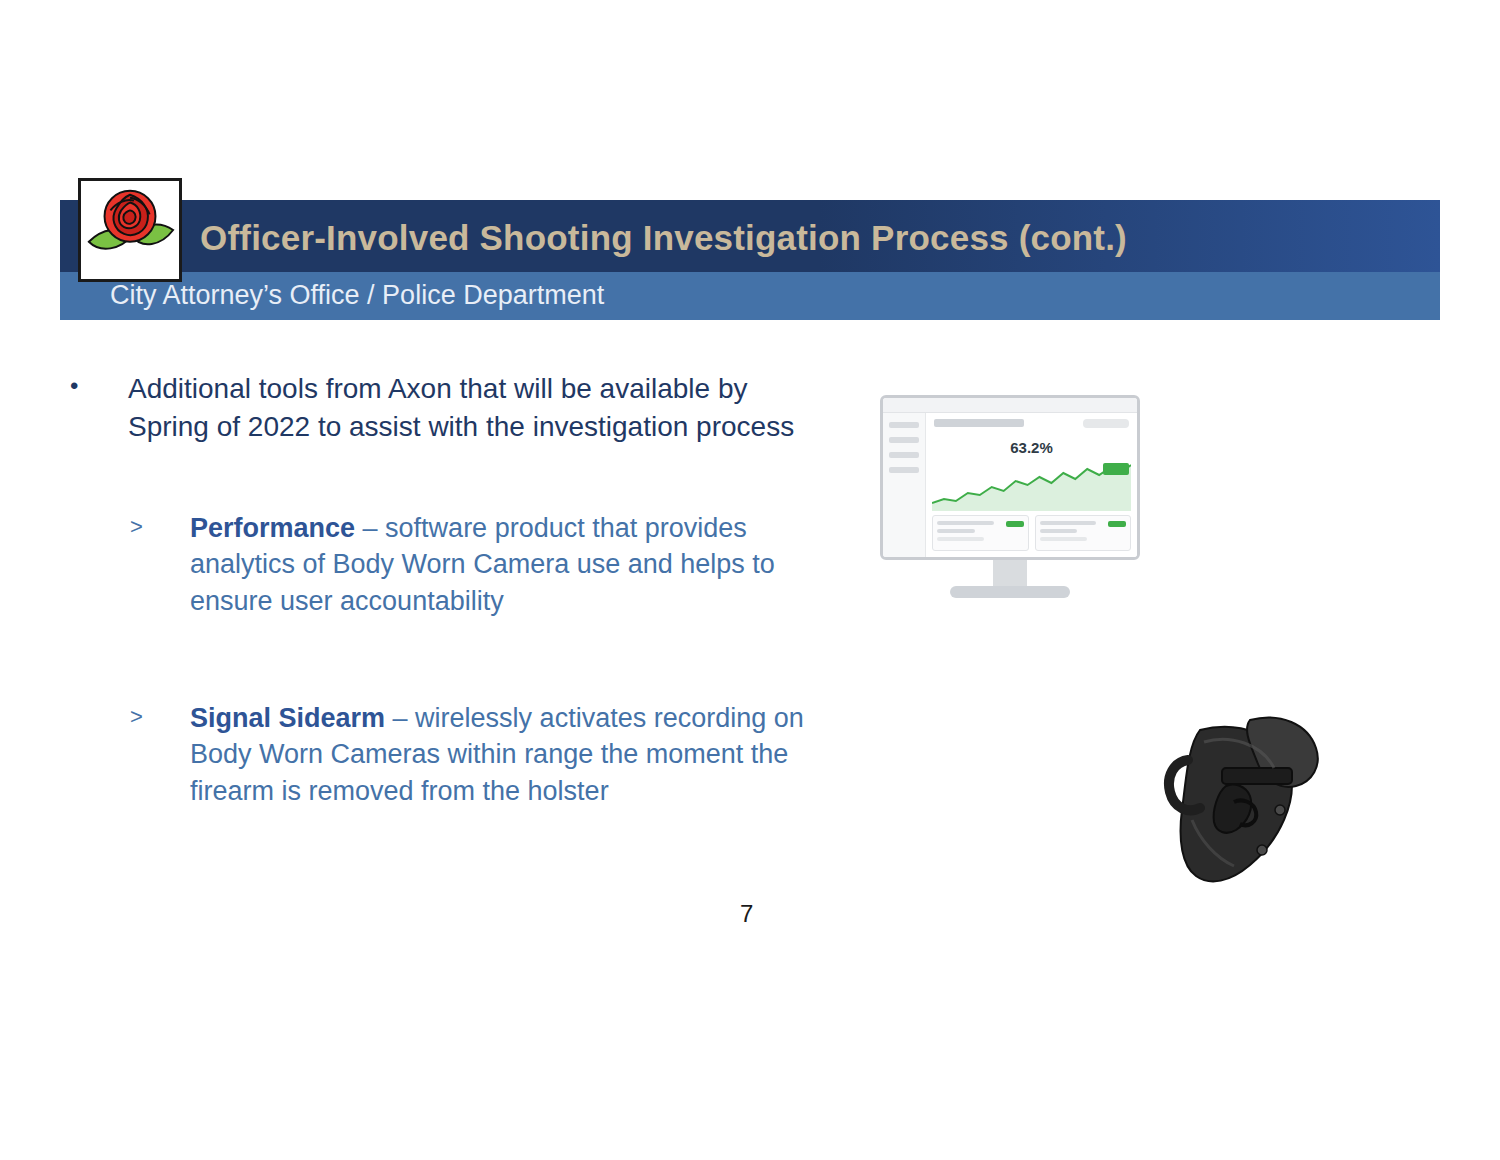Officer-Involved Shooting Investigation Process (cont.)
City Attorney’s Office / Police Department
• Additional tools from Axon that will be available by Spring of 2022 to assist with the investigation process
> Performance – software product that provides analytics of Body Worn Camera use and helps to ensure user accountability
> Signal Sidearm – wirelessly activates recording on Body Worn Cameras within range the moment the firearm is removed from the holster
7
63.2%